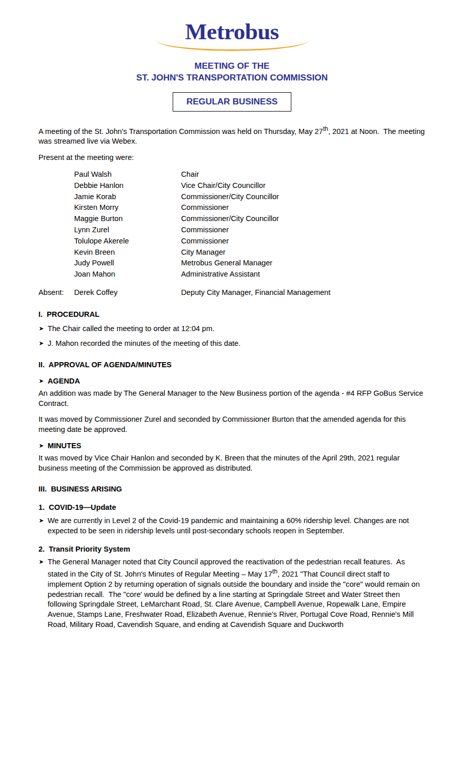Metrobus
MEETING OF THE
ST. JOHN'S TRANSPORTATION COMMISSION
REGULAR BUSINESS
A meeting of the St. John's Transportation Commission was held on Thursday, May 27th, 2021 at Noon. The meeting was streamed live via Webex.
Present at the meeting were:
| | Paul Walsh | Chair |
| | Debbie Hanlon | Vice Chair/City Councillor |
| | Jamie Korab | Commissioner/City Councillor |
| | Kirsten Morry | Commissioner |
| | Maggie Burton | Commissioner/City Councillor |
| | Lynn Zurel | Commissioner |
| | Tolulope Akerele | Commissioner |
| | Kevin Breen | City Manager |
| | Judy Powell | Metrobus General Manager |
| | Joan Mahon | Administrative Assistant |
| Absent: | Derek Coffey | Deputy City Manager, Financial Management |
I. PROCEDURAL
The Chair called the meeting to order at 12:04 pm.
J. Mahon recorded the minutes of the meeting of this date.
II. APPROVAL OF AGENDA/MINUTES
AGENDA
An addition was made by The General Manager to the New Business portion of the agenda - #4 RFP GoBus Service Contract.
It was moved by Commissioner Zurel and seconded by Commissioner Burton that the amended agenda for this meeting date be approved.
MINUTES
It was moved by Vice Chair Hanlon and seconded by K. Breen that the minutes of the April 29th, 2021 regular business meeting of the Commission be approved as distributed.
III. BUSINESS ARISING
1. COVID-19—Update
We are currently in Level 2 of the Covid-19 pandemic and maintaining a 60% ridership level. Changes are not expected to be seen in ridership levels until post-secondary schools reopen in September.
2. Transit Priority System
The General Manager noted that City Council approved the reactivation of the pedestrian recall features. As stated in the City of St. John's Minutes of Regular Meeting – May 17th, 2021 "That Council direct staff to implement Option 2 by returning operation of signals outside the boundary and inside the "core" would remain on pedestrian recall. The "core' would be defined by a line starting at Springdale Street and Water Street then following Springdale Street, LeMarchant Road, St. Clare Avenue, Campbell Avenue, Ropewalk Lane, Empire Avenue, Stamps Lane, Freshwater Road, Elizabeth Avenue, Rennie's River, Portugal Cove Road, Rennie's Mill Road, Military Road, Cavendish Square, and ending at Cavendish Square and Duckworth